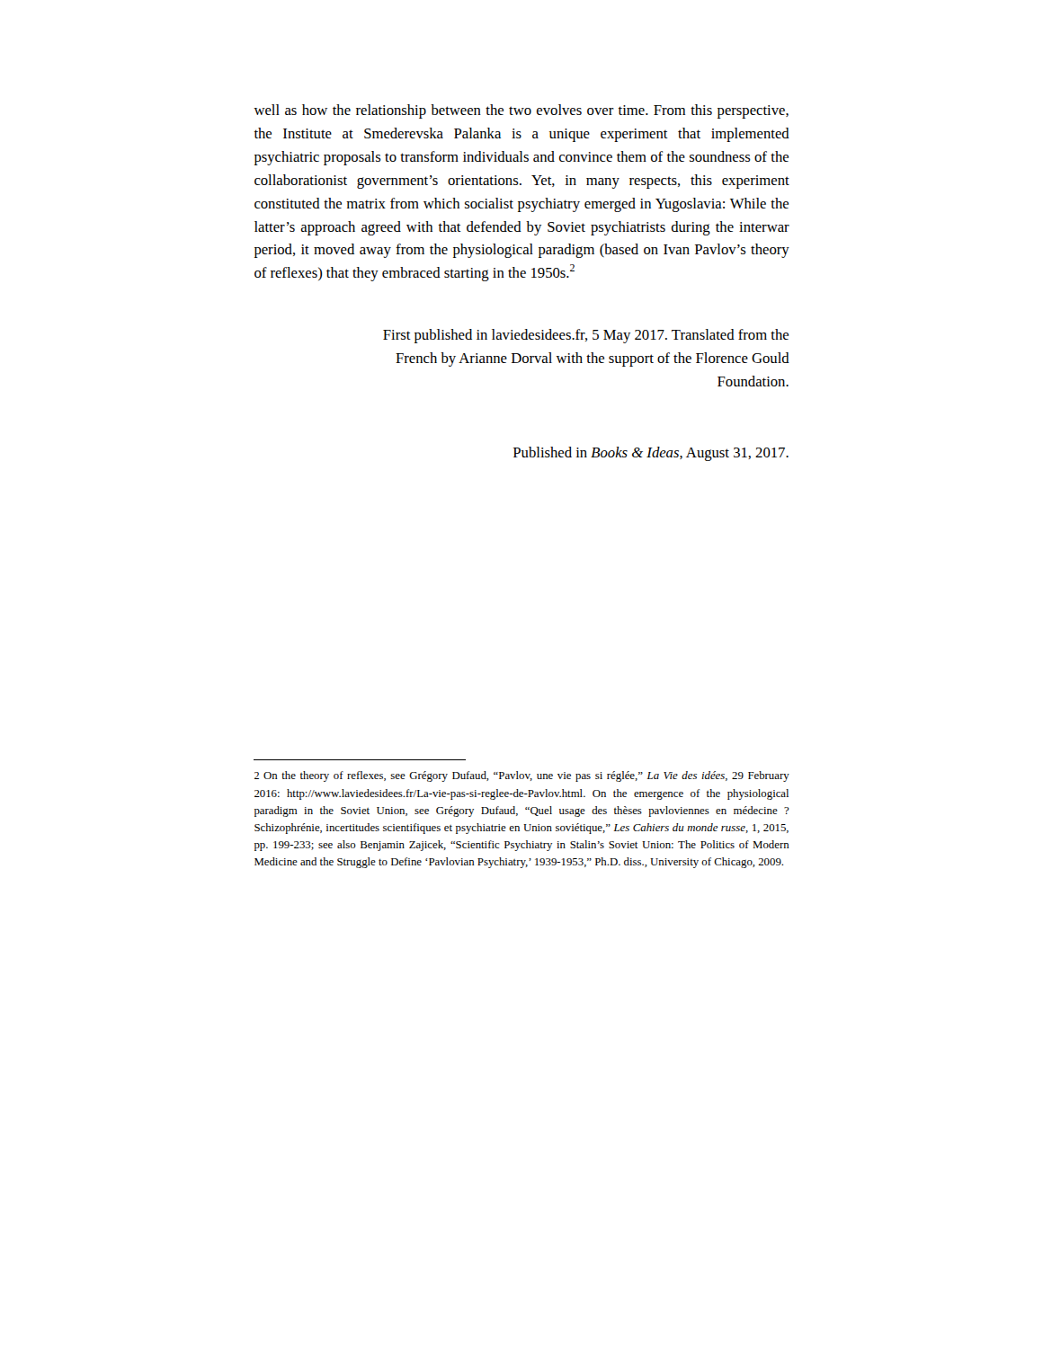well as how the relationship between the two evolves over time. From this perspective, the Institute at Smederevska Palanka is a unique experiment that implemented psychiatric proposals to transform individuals and convince them of the soundness of the collaborationist government’s orientations. Yet, in many respects, this experiment constituted the matrix from which socialist psychiatry emerged in Yugoslavia: While the latter’s approach agreed with that defended by Soviet psychiatrists during the interwar period, it moved away from the physiological paradigm (based on Ivan Pavlov’s theory of reflexes) that they embraced starting in the 1950s.2
First published in laviedesidees.fr, 5 May 2017. Translated from the French by Arianne Dorval with the support of the Florence Gould Foundation.
Published in Books & Ideas, August 31, 2017.
2 On the theory of reflexes, see Grégory Dufaud, “Pavlov, une vie pas si réglée,” La Vie des idées, 29 February 2016: http://www.laviedesidees.fr/La-vie-pas-si-reglee-de-Pavlov.html. On the emergence of the physiological paradigm in the Soviet Union, see Grégory Dufaud, “Quel usage des thèses pavloviennes en médecine ? Schizophrénie, incertitudes scientifiques et psychiatrie en Union soviétique,” Les Cahiers du monde russe, 1, 2015, pp. 199-233; see also Benjamin Zajicek, “Scientific Psychiatry in Stalin’s Soviet Union: The Politics of Modern Medicine and the Struggle to Define ‘Pavlovian Psychiatry,’ 1939-1953,” Ph.D. diss., University of Chicago, 2009.